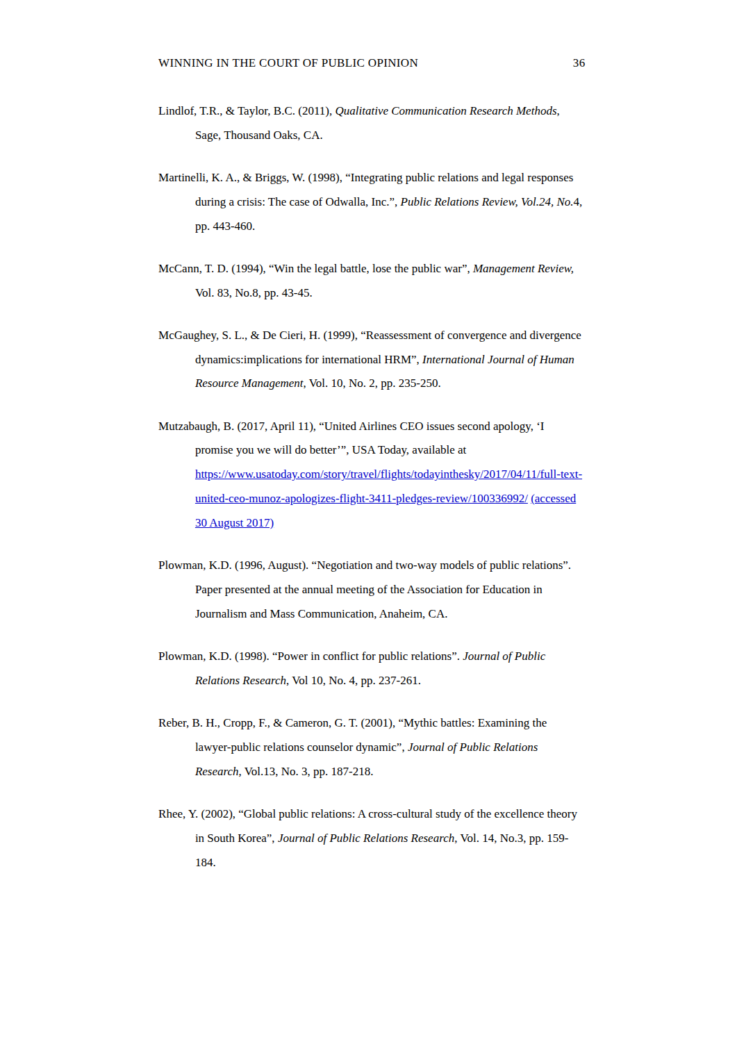Winning in the Court of Public Opinion 36
Lindlof, T.R., & Taylor, B.C. (2011), Qualitative Communication Research Methods, Sage, Thousand Oaks, CA.
Martinelli, K. A., & Briggs, W. (1998), “Integrating public relations and legal responses during a crisis: The case of Odwalla, Inc.”, Public Relations Review, Vol.24, No. 4, pp. 443-460.
McCann, T. D. (1994), “Win the legal battle, lose the public war”, Management Review, Vol. 83, No.8, pp. 43-45.
McGaughey, S. L., & De Cieri, H. (1999), “Reassessment of convergence and divergence dynamics:implications for international HRM”, International Journal of Human Resource Management, Vol. 10, No. 2, pp. 235-250.
Mutzabaugh, B. (2017, April 11), “United Airlines CEO issues second apology, ‘I promise you we will do better’”, USA Today, available at https://www.usatoday.com/story/travel/flights/todayinthesky/2017/04/11/full-text-united-ceo-munoz-apologizes-flight-3411-pledges-review/100336992/ (accessed 30 August 2017)
Plowman, K.D. (1996, August). “Negotiation and two-way models of public relations”. Paper presented at the annual meeting of the Association for Education in Journalism and Mass Communication, Anaheim, CA.
Plowman, K.D. (1998). “Power in conflict for public relations”. Journal of Public Relations Research, Vol 10, No. 4, pp. 237-261.
Reber, B. H., Cropp, F., & Cameron, G. T. (2001), “Mythic battles: Examining the lawyer-public relations counselor dynamic”, Journal of Public Relations Research, Vol.13, No. 3, pp. 187-218.
Rhee, Y. (2002), “Global public relations: A cross-cultural study of the excellence theory in South Korea”, Journal of Public Relations Research, Vol. 14, No.3, pp. 159-184.